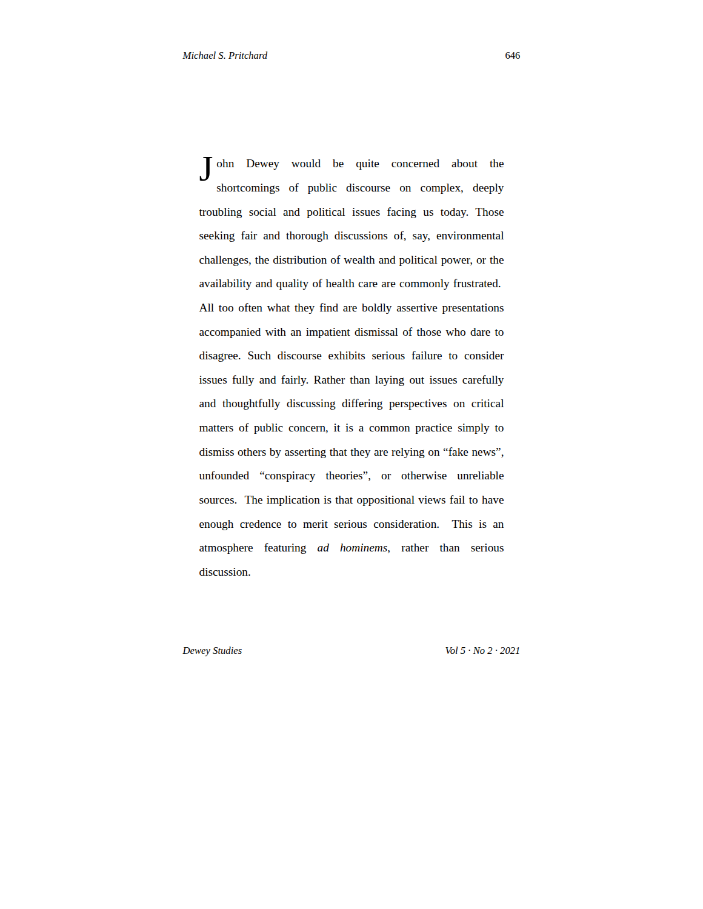Michael S. Pritchard 646
John Dewey would be quite concerned about the shortcomings of public discourse on complex, deeply troubling social and political issues facing us today. Those seeking fair and thorough discussions of, say, environmental challenges, the distribution of wealth and political power, or the availability and quality of health care are commonly frustrated. All too often what they find are boldly assertive presentations accompanied with an impatient dismissal of those who dare to disagree. Such discourse exhibits serious failure to consider issues fully and fairly. Rather than laying out issues carefully and thoughtfully discussing differing perspectives on critical matters of public concern, it is a common practice simply to dismiss others by asserting that they are relying on “fake news”, unfounded “conspiracy theories”, or otherwise unreliable sources. The implication is that oppositional views fail to have enough credence to merit serious consideration. This is an atmosphere featuring ad hominems, rather than serious discussion.
Dewey Studies Vol 5 · No 2 · 2021